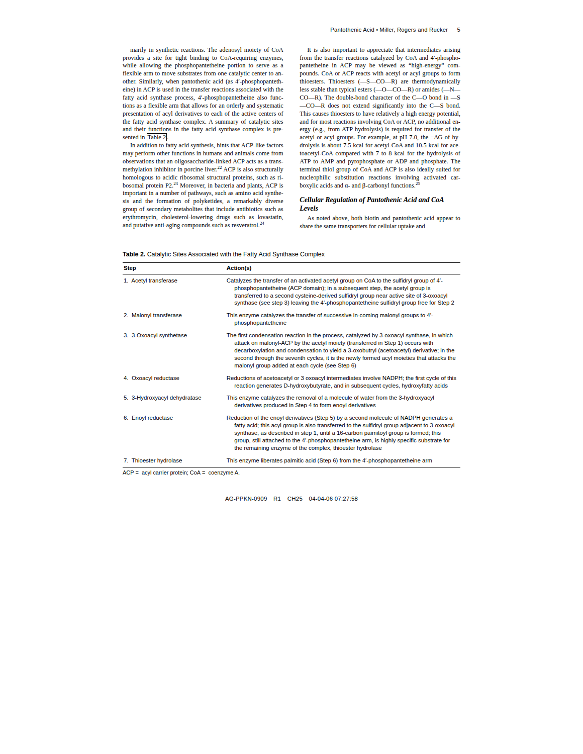Pantothenic Acid•Miller, Rogers and Rucker5
marily in synthetic reactions. The adenosyl moiety of CoA provides a site for tight binding to CoA-requiring enzymes, while allowing the phosphopantetheine portion to serve as a flexible arm to move substrates from one catalytic center to another. Similarly, when pantothenic acid (as 4′-phosphopantetheine) in ACP is used in the transfer reactions associated with the fatty acid synthase process, 4′-phosphopantetheine also functions as a flexible arm that allows for an orderly and systematic presentation of acyl derivatives to each of the active centers of the fatty acid synthase complex. A summary of catalytic sites and their functions in the fatty acid synthase complex is presented in Table 2.
In addition to fatty acid synthesis, hints that ACP-like factors may perform other functions in humans and animals come from observations that an oligosaccharide-linked ACP acts as a transmethylation inhibitor in porcine liver.22 ACP is also structurally homologous to acidic ribosomal structural proteins, such as ribosomal protein P2.23 Moreover, in bacteria and plants, ACP is important in a number of pathways, such as amino acid synthesis and the formation of polyketides, a remarkably diverse group of secondary metabolites that include antibiotics such as erythromycin, cholesterol-lowering drugs such as lovastatin, and putative anti-aging compounds such as resveratrol.24
It is also important to appreciate that intermediates arising from the transfer reactions catalyzed by CoA and 4′-phosphopantetheine in ACP may be viewed as “high-energy” compounds. CoA or ACP reacts with acetyl or acyl groups to form thioesters. Thioesters (—S—CO—R) are thermodynamically less stable than typical esters (—O—CO—R) or amides (—N—CO—R). The double-bond character of the C—O bond in —S—CO—R does not extend significantly into the C—S bond. This causes thioesters to have relatively a high energy potential, and for most reactions involving CoA or ACP, no additional energy (e.g., from ATP hydrolysis) is required for transfer of the acetyl or acyl groups. For example, at pH 7.0, the −ΔG of hydrolysis is about 7.5 kcal for acetyl-CoA and 10.5 kcal for acetoacetyl-CoA compared with 7 to 8 kcal for the hydrolysis of ATP to AMP and pyrophosphate or ADP and phosphate. The terminal thiol group of CoA and ACP is also ideally suited for nucleophilic substitution reactions involving activated carboxylic acids and α- and β-carbonyl functions.25
Cellular Regulation of Pantothenic Acid and CoA Levels
As noted above, both biotin and pantothenic acid appear to share the same transporters for cellular uptake and
Table 2. Catalytic Sites Associated with the Fatty Acid Synthase Complex
| Step | Action(s) |
| --- | --- |
| 1. Acetyl transferase | Catalyzes the transfer of an activated acetyl group on CoA to the sulfidryl group of 4′-phosphopantetheine (ACP domain); in a subsequent step, the acetyl group is transferred to a second cysteine-derived sulfidryl group near active site of 3-oxoacyl synthase (see step 3) leaving the 4′-phosphopantetheine sulfidryl group free for Step 2 |
| 2. Malonyl transferase | This enzyme catalyzes the transfer of successive in-coming malonyl groups to 4′-phosphopantetheine |
| 3. 3-Oxoacyl synthetase | The first condensation reaction in the process, catalyzed by 3-oxoacyl synthase, in which attack on malonyl-ACP by the acetyl moiety (transferred in Step 1) occurs with decarboxylation and condensation to yield a 3-oxobutryl (acetoacetyl) derivative; in the second through the seventh cycles, it is the newly formed acyl moieties that attacks the malonyl group added at each cycle (see Step 6) |
| 4. Oxoacyl reductase | Reductions of acetoacetyl or 3 oxoacyl intermediates involve NADPH; the first cycle of this reaction generates D-hydroxybutyrate, and in subsequent cycles, hydroxyfatty acids |
| 5. 3-Hydroxyacyl dehydratase | This enzyme catalyzes the removal of a molecule of water from the 3-hydroxyacyl derivatives produced in Step 4 to form enoyl derivatives |
| 6. Enoyl reductase | Reduction of the enoyl derivatives (Step 5) by a second molecule of NADPH generates a fatty acid; this acyl group is also transferred to the sulfidryl group adjacent to 3-oxoacyl synthase, as described in step 1, until a 16-carbon paimitoyl group is formed; this group, still attached to the 4′-phosphopantetheine arm, is highly specific substrate for the remaining enzyme of the complex, thioester hydrolase |
| 7. Thioester hydrolase | This enzyme liberates palmitic acid (Step 6) from the 4′-phosphopantetheine arm |
ACP = acyl carrier protein; CoA = coenzyme A.
AG-PPKN-0909 R1 CH2504-04-06 07:27:58